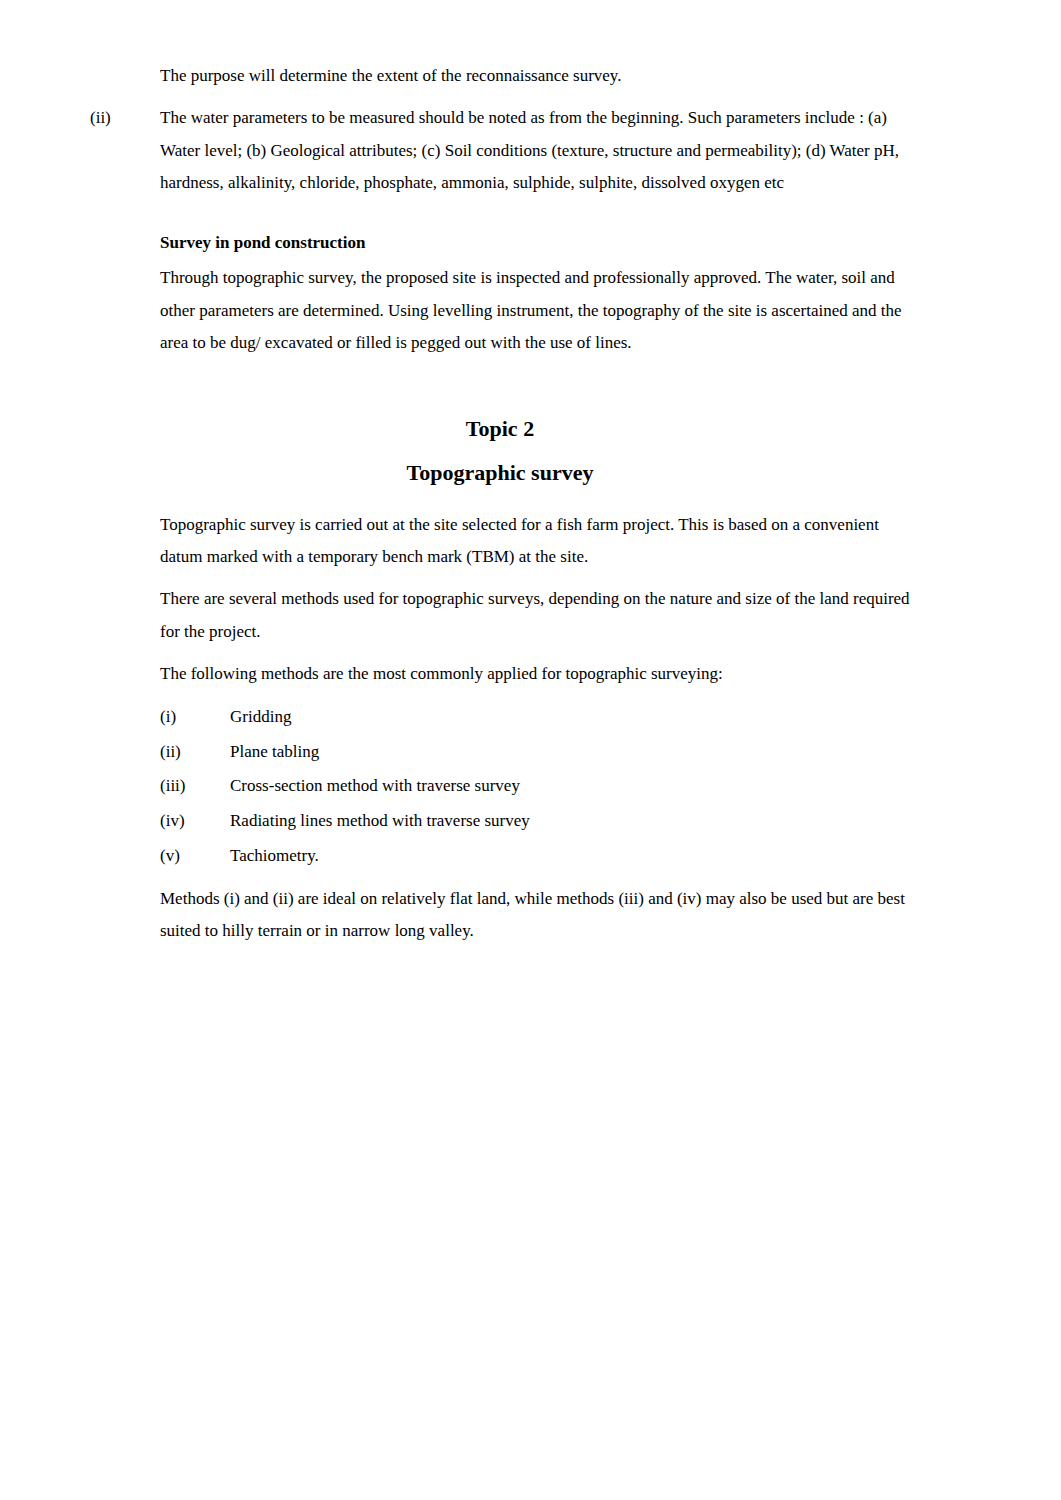The purpose will determine the extent of the reconnaissance survey.
(ii)
The water parameters to be measured should be noted as from the beginning. Such parameters include : (a) Water level; (b) Geological attributes; (c) Soil conditions (texture, structure and permeability); (d) Water pH, hardness, alkalinity, chloride, phosphate, ammonia, sulphide, sulphite, dissolved oxygen etc
Survey in pond construction
Through topographic survey, the proposed site is inspected and professionally approved. The water, soil and other parameters are determined. Using levelling instrument, the topography of the site is ascertained and the area to be dug/ excavated or filled is pegged out with the use of lines.
Topic 2
Topographic survey
Topographic survey is carried out at the site selected for a fish farm project. This is based on a convenient datum marked with a temporary bench mark (TBM) at the site.
There are several methods used for topographic surveys, depending on the nature and size of the land required for the project.
The following methods are the most commonly applied for topographic surveying:
(i) Gridding
(ii) Plane tabling
(iii) Cross-section method with traverse survey
(iv) Radiating lines method with traverse survey
(v) Tachiometry.
Methods (i) and (ii) are ideal on relatively flat land, while methods (iii) and (iv) may also be used but are best suited to hilly terrain or in narrow long valley.